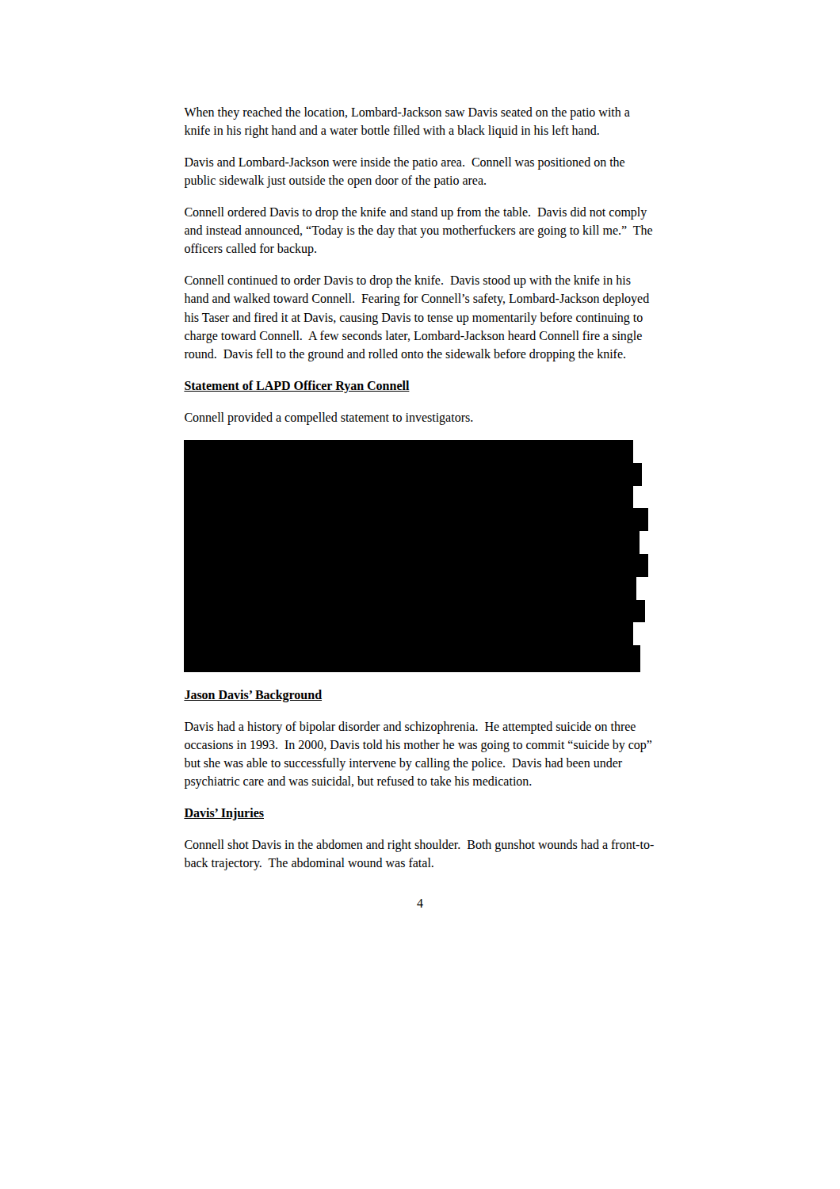When they reached the location, Lombard-Jackson saw Davis seated on the patio with a knife in his right hand and a water bottle filled with a black liquid in his left hand.
Davis and Lombard-Jackson were inside the patio area. Connell was positioned on the public sidewalk just outside the open door of the patio area.
Connell ordered Davis to drop the knife and stand up from the table. Davis did not comply and instead announced, “Today is the day that you motherfuckers are going to kill me.” The officers called for backup.
Connell continued to order Davis to drop the knife. Davis stood up with the knife in his hand and walked toward Connell. Fearing for Connell’s safety, Lombard-Jackson deployed his Taser and fired it at Davis, causing Davis to tense up momentarily before continuing to charge toward Connell. A few seconds later, Lombard-Jackson heard Connell fire a single round. Davis fell to the ground and rolled onto the sidewalk before dropping the knife.
Statement of LAPD Officer Ryan Connell
Connell provided a compelled statement to investigators.
Jason Davis’ Background
Davis had a history of bipolar disorder and schizophrenia. He attempted suicide on three occasions in 1993. In 2000, Davis told his mother he was going to commit “suicide by cop” but she was able to successfully intervene by calling the police. Davis had been under psychiatric care and was suicidal, but refused to take his medication.
Davis’ Injuries
Connell shot Davis in the abdomen and right shoulder. Both gunshot wounds had a front-to-back trajectory. The abdominal wound was fatal.
4